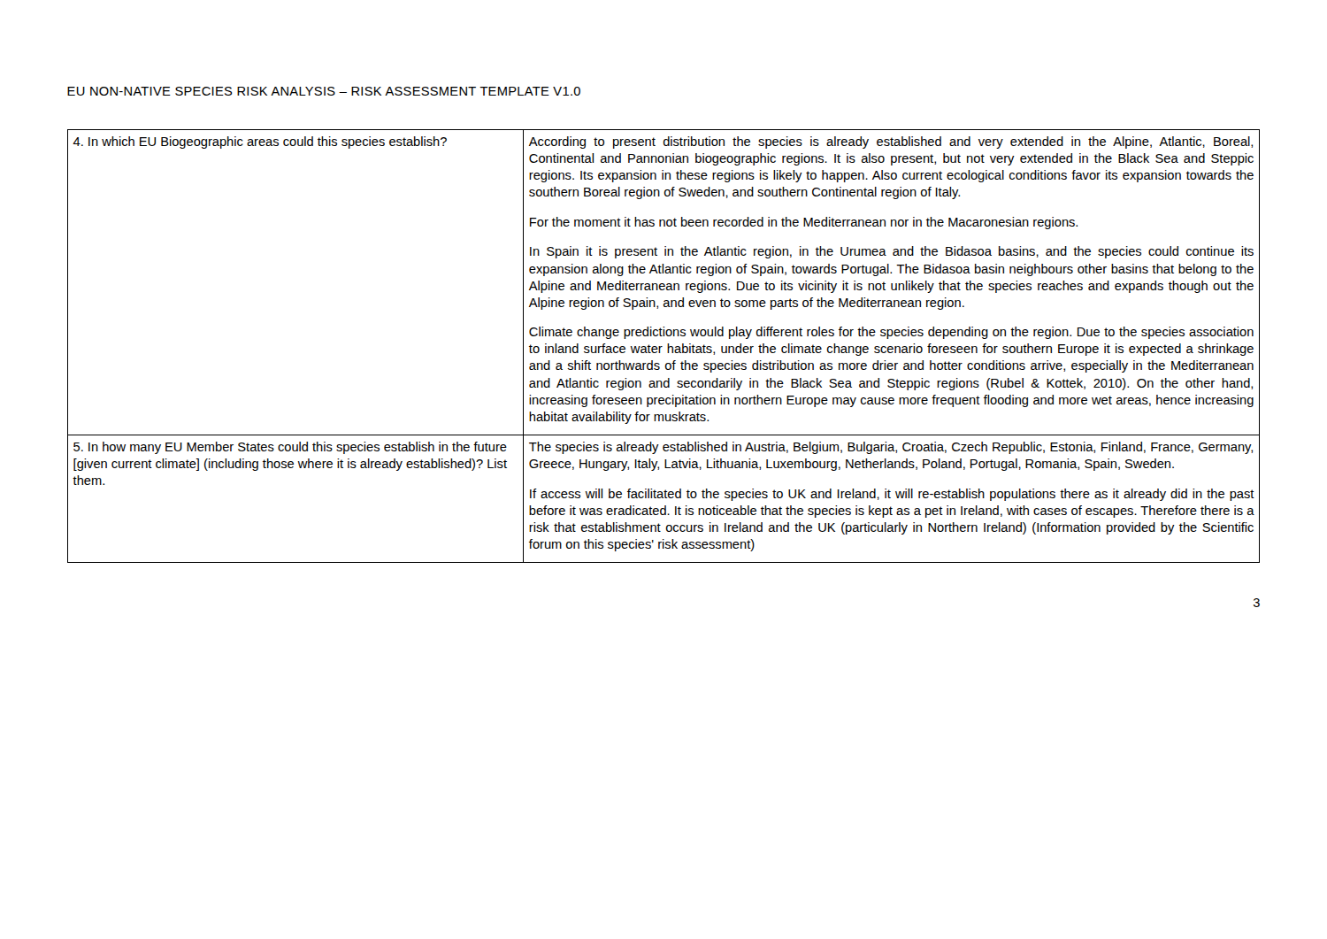EU NON-NATIVE SPECIES RISK ANALYSIS – RISK ASSESSMENT TEMPLATE V1.0
| 4. In which EU Biogeographic areas could this species establish? | According to present distribution the species is already established and very extended in the Alpine, Atlantic, Boreal, Continental and Pannonian biogeographic regions. It is also present, but not very extended in the Black Sea and Steppic regions. Its expansion in these regions is likely to happen. Also current ecological conditions favor its expansion towards the southern Boreal region of Sweden, and southern Continental region of Italy. For the moment it has not been recorded in the Mediterranean nor in the Macaronesian regions. In Spain it is present in the Atlantic region, in the Urumea and the Bidasoa basins, and the species could continue its expansion along the Atlantic region of Spain, towards Portugal. The Bidasoa basin neighbours other basins that belong to the Alpine and Mediterranean regions. Due to its vicinity it is not unlikely that the species reaches and expands though out the Alpine region of Spain, and even to some parts of the Mediterranean region. Climate change predictions would play different roles for the species depending on the region. Due to the species association to inland surface water habitats, under the climate change scenario foreseen for southern Europe it is expected a shrinkage and a shift northwards of the species distribution as more drier and hotter conditions arrive, especially in the Mediterranean and Atlantic region and secondarily in the Black Sea and Steppic regions (Rubel & Kottek, 2010). On the other hand, increasing foreseen precipitation in northern Europe may cause more frequent flooding and more wet areas, hence increasing habitat availability for muskrats. |
| 5. In how many EU Member States could this species establish in the future [given current climate] (including those where it is already established)? List them. | The species is already established in Austria, Belgium, Bulgaria, Croatia, Czech Republic, Estonia, Finland, France, Germany, Greece, Hungary, Italy, Latvia, Lithuania, Luxembourg, Netherlands, Poland, Portugal, Romania, Spain, Sweden. If access will be facilitated to the species to UK and Ireland, it will re-establish populations there as it already did in the past before it was eradicated. It is noticeable that the species is kept as a pet in Ireland, with cases of escapes. Therefore there is a risk that establishment occurs in Ireland and the UK (particularly in Northern Ireland) (Information provided by the Scientific forum on this species' risk assessment) |
3